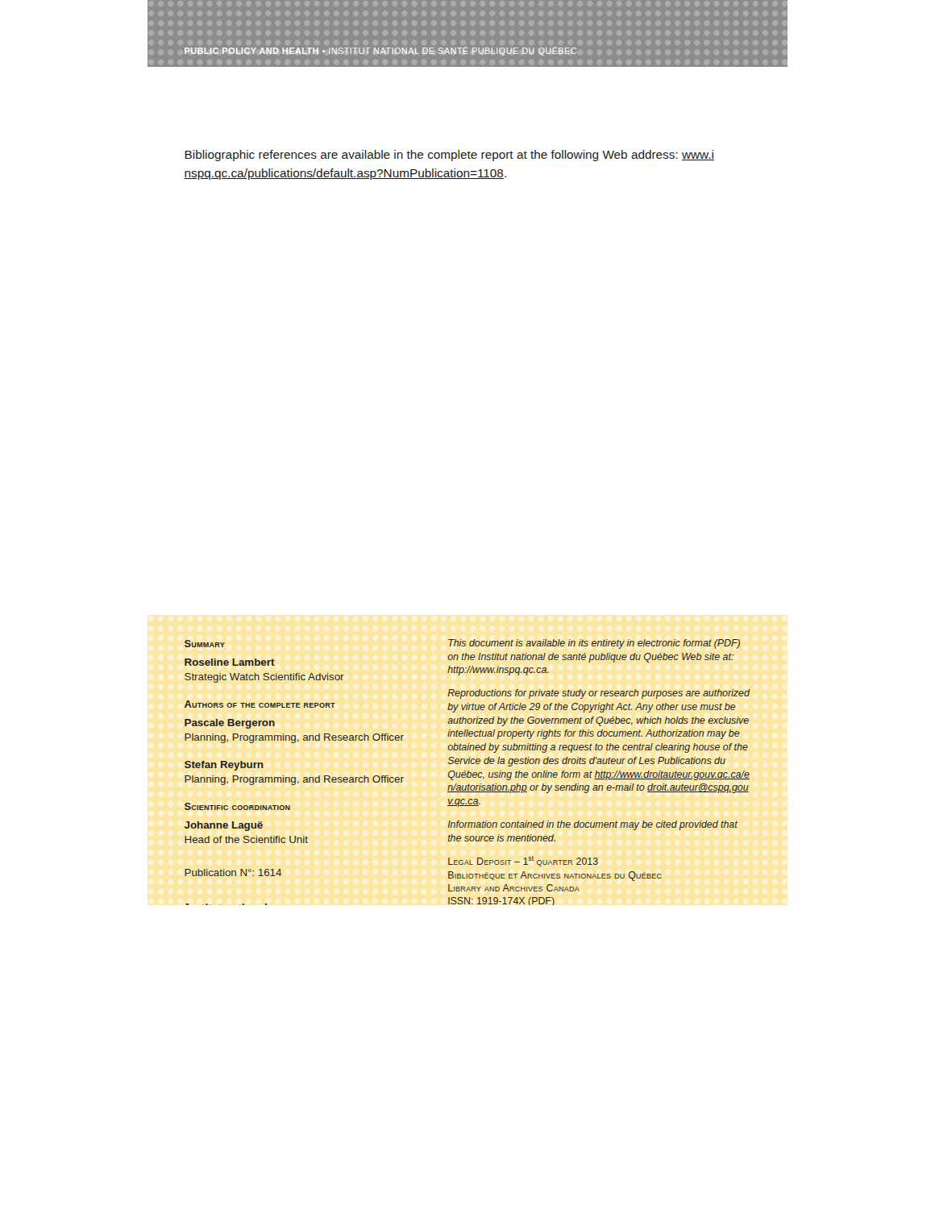PUBLIC POLICY AND HEALTH • INSTITUT NATIONAL DE SANTÉ PUBLIQUE DU QUÉBEC
Bibliographic references are available in the complete report at the following Web address: www.inspq.qc.ca/publications/default.asp?NumPublication=1108.
Summary
Roseline Lambert
Strategic Watch Scientific Advisor
Authors of the complete report
Pascale Bergeron
Planning, Programming, and Research Officer
Stefan Reyburn
Planning, Programming, and Research Officer
Scientific coordination
Johanne Laguë
Head of the Scientific Unit
Publication N°: 1614
Institut national de santé publique
Québec
This document is available in its entirety in electronic format (PDF) on the Institut national de santé publique du Québec Web site at: http://www.inspq.qc.ca.
Reproductions for private study or research purposes are authorized by virtue of Article 29 of the Copyright Act. Any other use must be authorized by the Government of Québec, which holds the exclusive intellectual property rights for this document. Authorization may be obtained by submitting a request to the central clearing house of the Service de la gestion des droits d'auteur of Les Publications du Québec, using the online form at http://www.droitauteur.gouv.qc.ca/en/autorisation.php or by sending an e-mail to droit.auteur@cspq.gouv.qc.ca.
Information contained in the document may be cited provided that the source is mentioned.
Legal Deposit – 1st quarter 2013
Bibliothèque et Archives nationales du Québec
Library and Archives Canada
ISSN: 1919-174X (PDF)
ISBN: 978-2-550-59433-8 (French PDF)
ISBN: 978-2-550-67115-2 (PDF)
©Gouvernement du Québec (2013)
The translation of this publication was made possible with funding from the Public Health Agency of Canada.